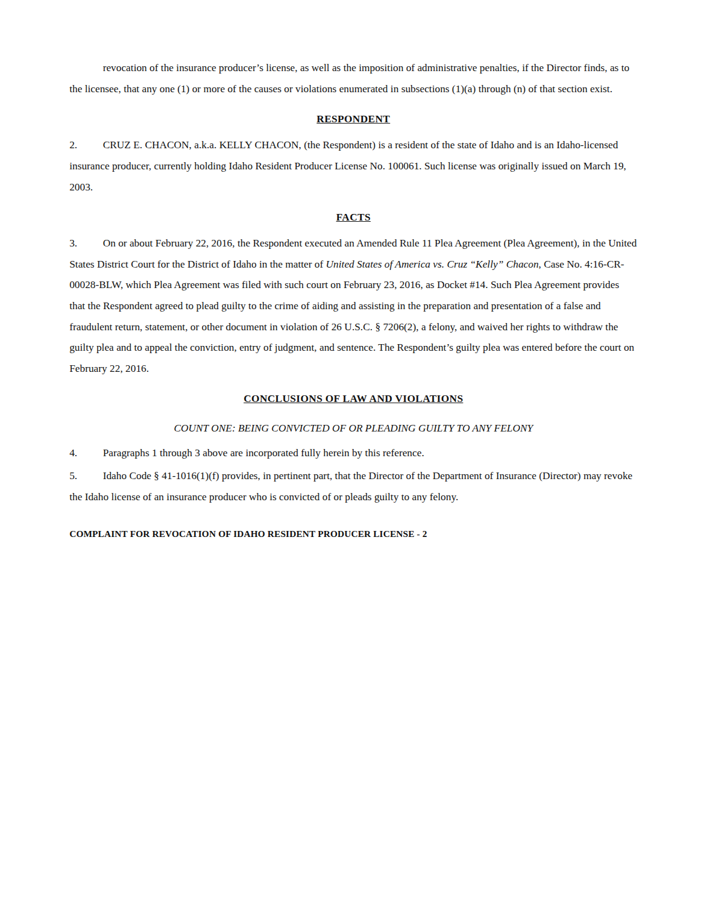revocation of the insurance producer’s license, as well as the imposition of administrative penalties, if the Director finds, as to the licensee, that any one (1) or more of the causes or violations enumerated in subsections (1)(a) through (n) of that section exist.
RESPONDENT
2. CRUZ E. CHACON, a.k.a. KELLY CHACON, (the Respondent) is a resident of the state of Idaho and is an Idaho-licensed insurance producer, currently holding Idaho Resident Producer License No. 100061. Such license was originally issued on March 19, 2003.
FACTS
3. On or about February 22, 2016, the Respondent executed an Amended Rule 11 Plea Agreement (Plea Agreement), in the United States District Court for the District of Idaho in the matter of United States of America vs. Cruz “Kelly” Chacon, Case No. 4:16-CR-00028-BLW, which Plea Agreement was filed with such court on February 23, 2016, as Docket #14. Such Plea Agreement provides that the Respondent agreed to plead guilty to the crime of aiding and assisting in the preparation and presentation of a false and fraudulent return, statement, or other document in violation of 26 U.S.C. § 7206(2), a felony, and waived her rights to withdraw the guilty plea and to appeal the conviction, entry of judgment, and sentence. The Respondent’s guilty plea was entered before the court on February 22, 2016.
CONCLUSIONS OF LAW AND VIOLATIONS
COUNT ONE: BEING CONVICTED OF OR PLEADING GUILTY TO ANY FELONY
4. Paragraphs 1 through 3 above are incorporated fully herein by this reference.
5. Idaho Code § 41-1016(1)(f) provides, in pertinent part, that the Director of the Department of Insurance (Director) may revoke the Idaho license of an insurance producer who is convicted of or pleads guilty to any felony.
COMPLAINT FOR REVOCATION OF IDAHO RESIDENT PRODUCER LICENSE - 2